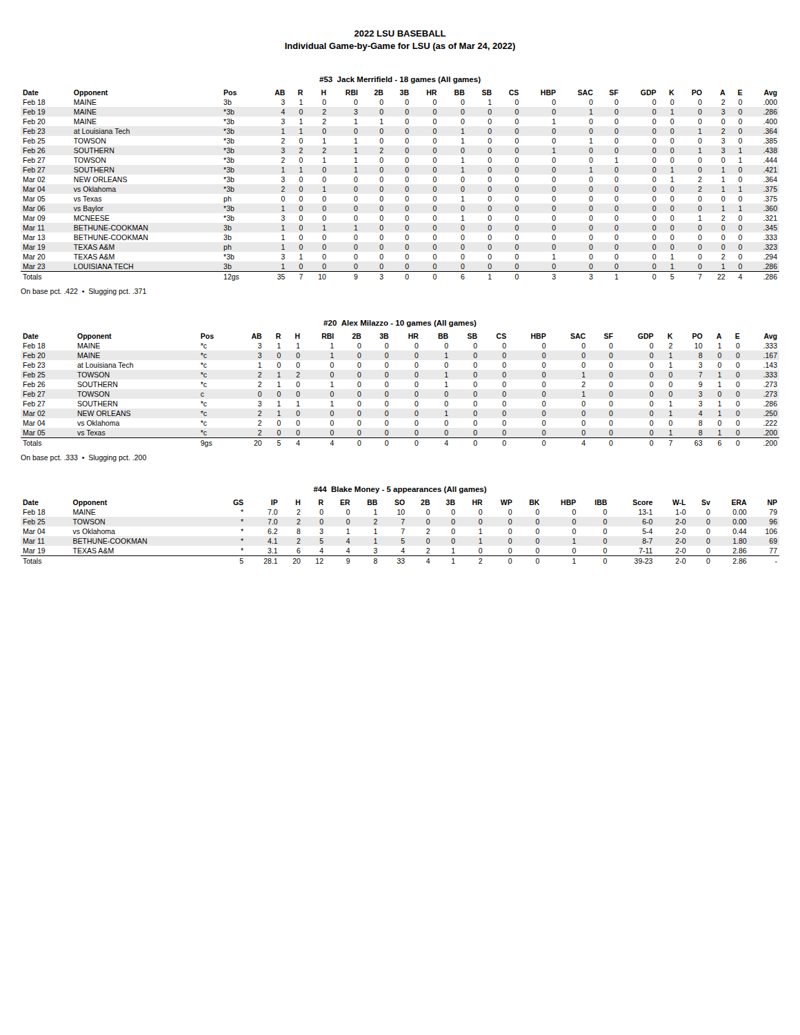2022 LSU BASEBALL
Individual Game-by-Game for LSU (as of Mar 24, 2022)
#53 Jack Merrifield - 18 games (All games)
| Date | Opponent | Pos | AB | R | H | RBI | 2B | 3B | HR | BB | SB | CS | HBP | SAC | SF | GDP | K | PO | A | E | Avg |
| --- | --- | --- | --- | --- | --- | --- | --- | --- | --- | --- | --- | --- | --- | --- | --- | --- | --- | --- | --- | --- | --- |
| Feb 18 | MAINE | 3b | 3 | 1 | 0 | 0 | 0 | 0 | 0 | 0 | 1 | 0 | 0 | 0 | 0 | 0 | 0 | 0 | 2 | 0 | .000 |
| Feb 19 | MAINE | *3b | 4 | 0 | 2 | 3 | 0 | 0 | 0 | 0 | 0 | 0 | 0 | 1 | 0 | 0 | 1 | 0 | 3 | 0 | .286 |
| Feb 20 | MAINE | *3b | 3 | 1 | 2 | 1 | 1 | 0 | 0 | 0 | 0 | 0 | 1 | 0 | 0 | 0 | 0 | 0 | 0 | 0 | .400 |
| Feb 23 | at Louisiana Tech | *3b | 1 | 1 | 0 | 0 | 0 | 0 | 0 | 1 | 0 | 0 | 0 | 0 | 0 | 0 | 0 | 1 | 2 | 0 | .364 |
| Feb 25 | TOWSON | *3b | 2 | 0 | 1 | 1 | 0 | 0 | 0 | 1 | 0 | 0 | 0 | 1 | 0 | 0 | 0 | 0 | 3 | 0 | .385 |
| Feb 26 | SOUTHERN | *3b | 3 | 2 | 2 | 1 | 2 | 0 | 0 | 0 | 0 | 0 | 1 | 0 | 0 | 0 | 0 | 1 | 3 | 1 | .438 |
| Feb 27 | TOWSON | *3b | 2 | 0 | 1 | 1 | 0 | 0 | 0 | 1 | 0 | 0 | 0 | 0 | 1 | 0 | 0 | 0 | 0 | 1 | .444 |
| Feb 27 | SOUTHERN | *3b | 1 | 1 | 0 | 1 | 0 | 0 | 0 | 1 | 0 | 0 | 0 | 1 | 0 | 0 | 1 | 0 | 1 | 0 | .421 |
| Mar 02 | NEW ORLEANS | *3b | 3 | 0 | 0 | 0 | 0 | 0 | 0 | 0 | 0 | 0 | 0 | 0 | 0 | 0 | 1 | 2 | 1 | 0 | .364 |
| Mar 04 | vs Oklahoma | *3b | 2 | 0 | 1 | 0 | 0 | 0 | 0 | 0 | 0 | 0 | 0 | 0 | 0 | 0 | 0 | 2 | 1 | 1 | .375 |
| Mar 05 | vs Texas | ph | 0 | 0 | 0 | 0 | 0 | 0 | 0 | 1 | 0 | 0 | 0 | 0 | 0 | 0 | 0 | 0 | 0 | 0 | .375 |
| Mar 06 | vs Baylor | *3b | 1 | 0 | 0 | 0 | 0 | 0 | 0 | 0 | 0 | 0 | 0 | 0 | 0 | 0 | 0 | 0 | 1 | 1 | .360 |
| Mar 09 | MCNEESE | *3b | 3 | 0 | 0 | 0 | 0 | 0 | 0 | 1 | 0 | 0 | 0 | 0 | 0 | 0 | 0 | 1 | 2 | 0 | .321 |
| Mar 11 | BETHUNE-COOKMAN | 3b | 1 | 0 | 1 | 1 | 0 | 0 | 0 | 0 | 0 | 0 | 0 | 0 | 0 | 0 | 0 | 0 | 0 | 0 | .345 |
| Mar 13 | BETHUNE-COOKMAN | 3b | 1 | 0 | 0 | 0 | 0 | 0 | 0 | 0 | 0 | 0 | 0 | 0 | 0 | 0 | 0 | 0 | 0 | 0 | .333 |
| Mar 19 | TEXAS A&M | ph | 1 | 0 | 0 | 0 | 0 | 0 | 0 | 0 | 0 | 0 | 0 | 0 | 0 | 0 | 0 | 0 | 0 | 0 | .323 |
| Mar 20 | TEXAS A&M | *3b | 3 | 1 | 0 | 0 | 0 | 0 | 0 | 0 | 0 | 0 | 1 | 0 | 0 | 0 | 1 | 0 | 2 | 0 | .294 |
| Mar 23 | LOUISIANA TECH | 3b | 1 | 0 | 0 | 0 | 0 | 0 | 0 | 0 | 0 | 0 | 0 | 0 | 0 | 0 | 1 | 0 | 1 | 0 | .286 |
| Totals | | 12gs | 35 | 7 | 10 | 9 | 3 | 0 | 0 | 6 | 1 | 0 | 3 | 3 | 1 | 0 | 5 | 7 | 22 | 4 | .286 |
On base pct. .422 • Slugging pct. .371
#20 Alex Milazzo - 10 games (All games)
| Date | Opponent | Pos | AB | R | H | RBI | 2B | 3B | HR | BB | SB | CS | HBP | SAC | SF | GDP | K | PO | A | E | Avg |
| --- | --- | --- | --- | --- | --- | --- | --- | --- | --- | --- | --- | --- | --- | --- | --- | --- | --- | --- | --- | --- | --- |
| Feb 18 | MAINE | *c | 3 | 1 | 1 | 1 | 0 | 0 | 0 | 0 | 0 | 0 | 0 | 0 | 0 | 0 | 2 | 10 | 1 | 0 | .333 |
| Feb 20 | MAINE | *c | 3 | 0 | 0 | 1 | 0 | 0 | 0 | 1 | 0 | 0 | 0 | 0 | 0 | 0 | 1 | 8 | 0 | 0 | .167 |
| Feb 23 | at Louisiana Tech | *c | 1 | 0 | 0 | 0 | 0 | 0 | 0 | 0 | 0 | 0 | 0 | 0 | 0 | 0 | 1 | 3 | 0 | 0 | .143 |
| Feb 25 | TOWSON | *c | 2 | 1 | 2 | 0 | 0 | 0 | 0 | 1 | 0 | 0 | 0 | 1 | 0 | 0 | 0 | 7 | 1 | 0 | .333 |
| Feb 26 | SOUTHERN | *c | 2 | 1 | 0 | 1 | 0 | 0 | 0 | 1 | 0 | 0 | 0 | 2 | 0 | 0 | 0 | 9 | 1 | 0 | .273 |
| Feb 27 | TOWSON | c | 0 | 0 | 0 | 0 | 0 | 0 | 0 | 0 | 0 | 0 | 0 | 1 | 0 | 0 | 0 | 3 | 0 | 0 | .273 |
| Feb 27 | SOUTHERN | *c | 3 | 1 | 1 | 1 | 0 | 0 | 0 | 0 | 0 | 0 | 0 | 0 | 0 | 0 | 1 | 3 | 1 | 0 | .286 |
| Mar 02 | NEW ORLEANS | *c | 2 | 1 | 0 | 0 | 0 | 0 | 0 | 1 | 0 | 0 | 0 | 0 | 0 | 0 | 1 | 4 | 1 | 0 | .250 |
| Mar 04 | vs Oklahoma | *c | 2 | 0 | 0 | 0 | 0 | 0 | 0 | 0 | 0 | 0 | 0 | 0 | 0 | 0 | 0 | 8 | 0 | 0 | .222 |
| Mar 05 | vs Texas | *c | 2 | 0 | 0 | 0 | 0 | 0 | 0 | 0 | 0 | 0 | 0 | 0 | 0 | 0 | 1 | 8 | 1 | 0 | .200 |
| Totals | | 9gs | 20 | 5 | 4 | 4 | 0 | 0 | 0 | 4 | 0 | 0 | 0 | 4 | 0 | 0 | 7 | 63 | 6 | 0 | .200 |
On base pct. .333 • Slugging pct. .200
#44 Blake Money - 5 appearances (All games)
| Date | Opponent | GS | IP | H | R | ER | BB | SO | 2B | 3B | HR | WP | BK | HBP | IBB | Score | W-L | Sv | ERA | NP |
| --- | --- | --- | --- | --- | --- | --- | --- | --- | --- | --- | --- | --- | --- | --- | --- | --- | --- | --- | --- | --- |
| Feb 18 | MAINE | * | 7.0 | 2 | 0 | 0 | 1 | 10 | 0 | 0 | 0 | 0 | 0 | 0 | 0 | 13-1 | 1-0 | 0 | 0.00 | 79 |
| Feb 25 | TOWSON | * | 7.0 | 2 | 0 | 0 | 2 | 7 | 0 | 0 | 0 | 0 | 0 | 0 | 0 | 6-0 | 2-0 | 0 | 0.00 | 96 |
| Mar 04 | vs Oklahoma | * | 6.2 | 8 | 3 | 1 | 1 | 7 | 2 | 0 | 1 | 0 | 0 | 0 | 0 | 5-4 | 2-0 | 0 | 0.44 | 106 |
| Mar 11 | BETHUNE-COOKMAN | * | 4.1 | 2 | 5 | 4 | 1 | 5 | 0 | 0 | 1 | 0 | 0 | 1 | 0 | 8-7 | 2-0 | 0 | 1.80 | 69 |
| Mar 19 | TEXAS A&M | * | 3.1 | 6 | 4 | 4 | 3 | 4 | 2 | 1 | 0 | 0 | 0 | 0 | 0 | 7-11 | 2-0 | 0 | 2.86 | 77 |
| Totals | | 5 | 28.1 | 20 | 12 | 9 | 8 | 33 | 4 | 1 | 2 | 0 | 0 | 1 | 0 | 39-23 | 2-0 | 0 | 2.86 | - |